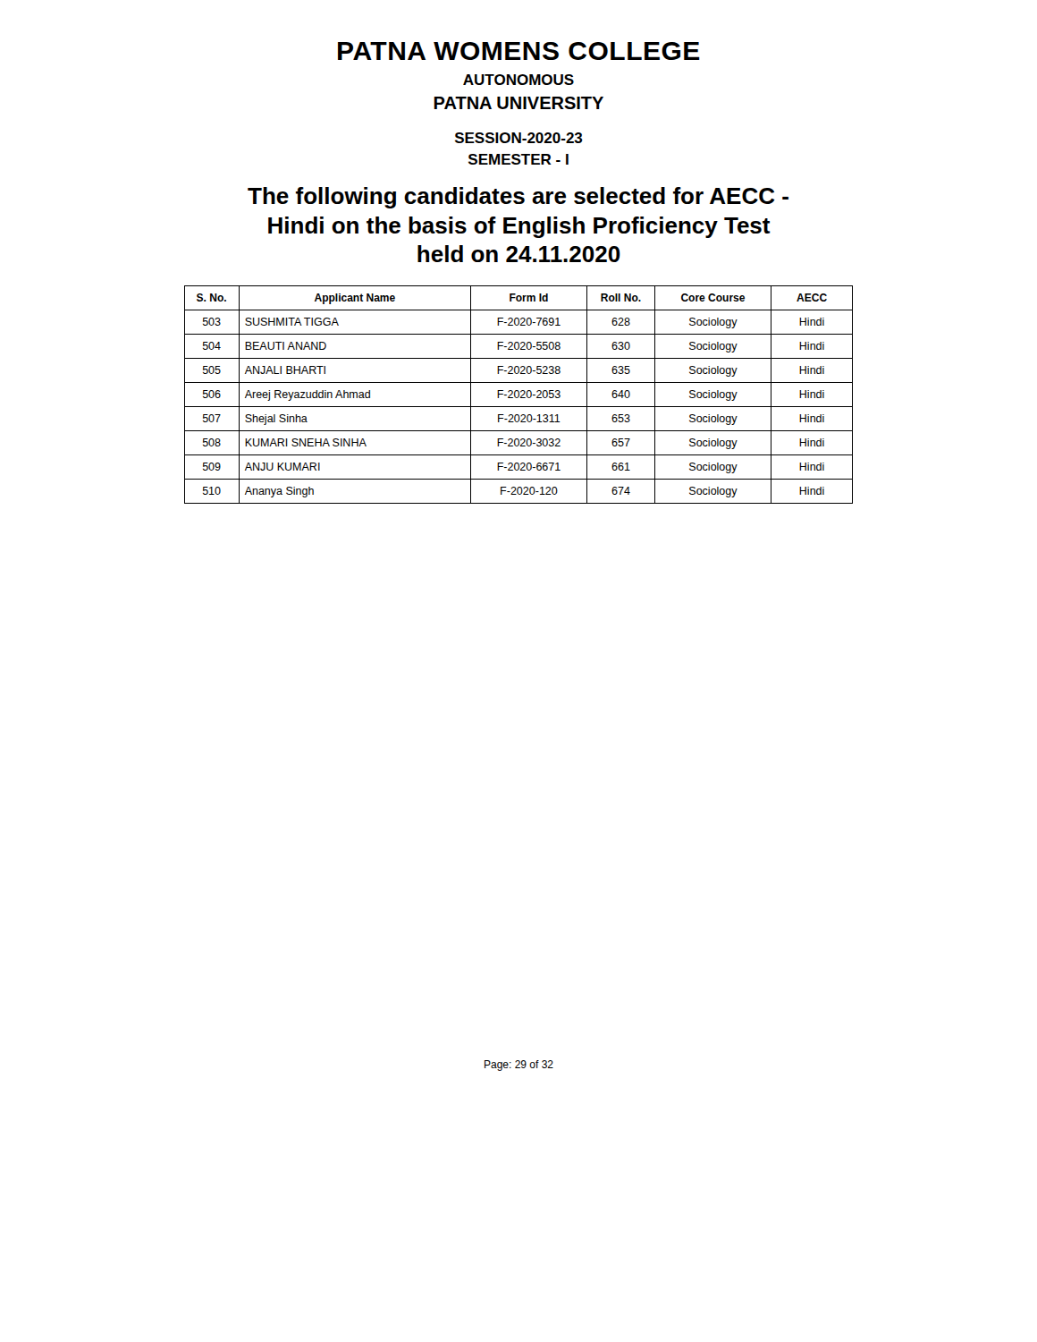PATNA WOMENS COLLEGE
AUTONOMOUS
PATNA UNIVERSITY
SESSION-2020-23
SEMESTER - I
The following candidates are selected for AECC -
Hindi on the basis of English Proficiency Test
held on 24.11.2020
| S. No. | Applicant Name | Form Id | Roll No. | Core Course | AECC |
| --- | --- | --- | --- | --- | --- |
| 503 | SUSHMITA TIGGA | F-2020-7691 | 628 | Sociology | Hindi |
| 504 | BEAUTI ANAND | F-2020-5508 | 630 | Sociology | Hindi |
| 505 | ANJALI BHARTI | F-2020-5238 | 635 | Sociology | Hindi |
| 506 | Areej Reyazuddin Ahmad | F-2020-2053 | 640 | Sociology | Hindi |
| 507 | Shejal Sinha | F-2020-1311 | 653 | Sociology | Hindi |
| 508 | KUMARI SNEHA SINHA | F-2020-3032 | 657 | Sociology | Hindi |
| 509 | ANJU KUMARI | F-2020-6671 | 661 | Sociology | Hindi |
| 510 | Ananya Singh | F-2020-120 | 674 | Sociology | Hindi |
Page: 29 of 32